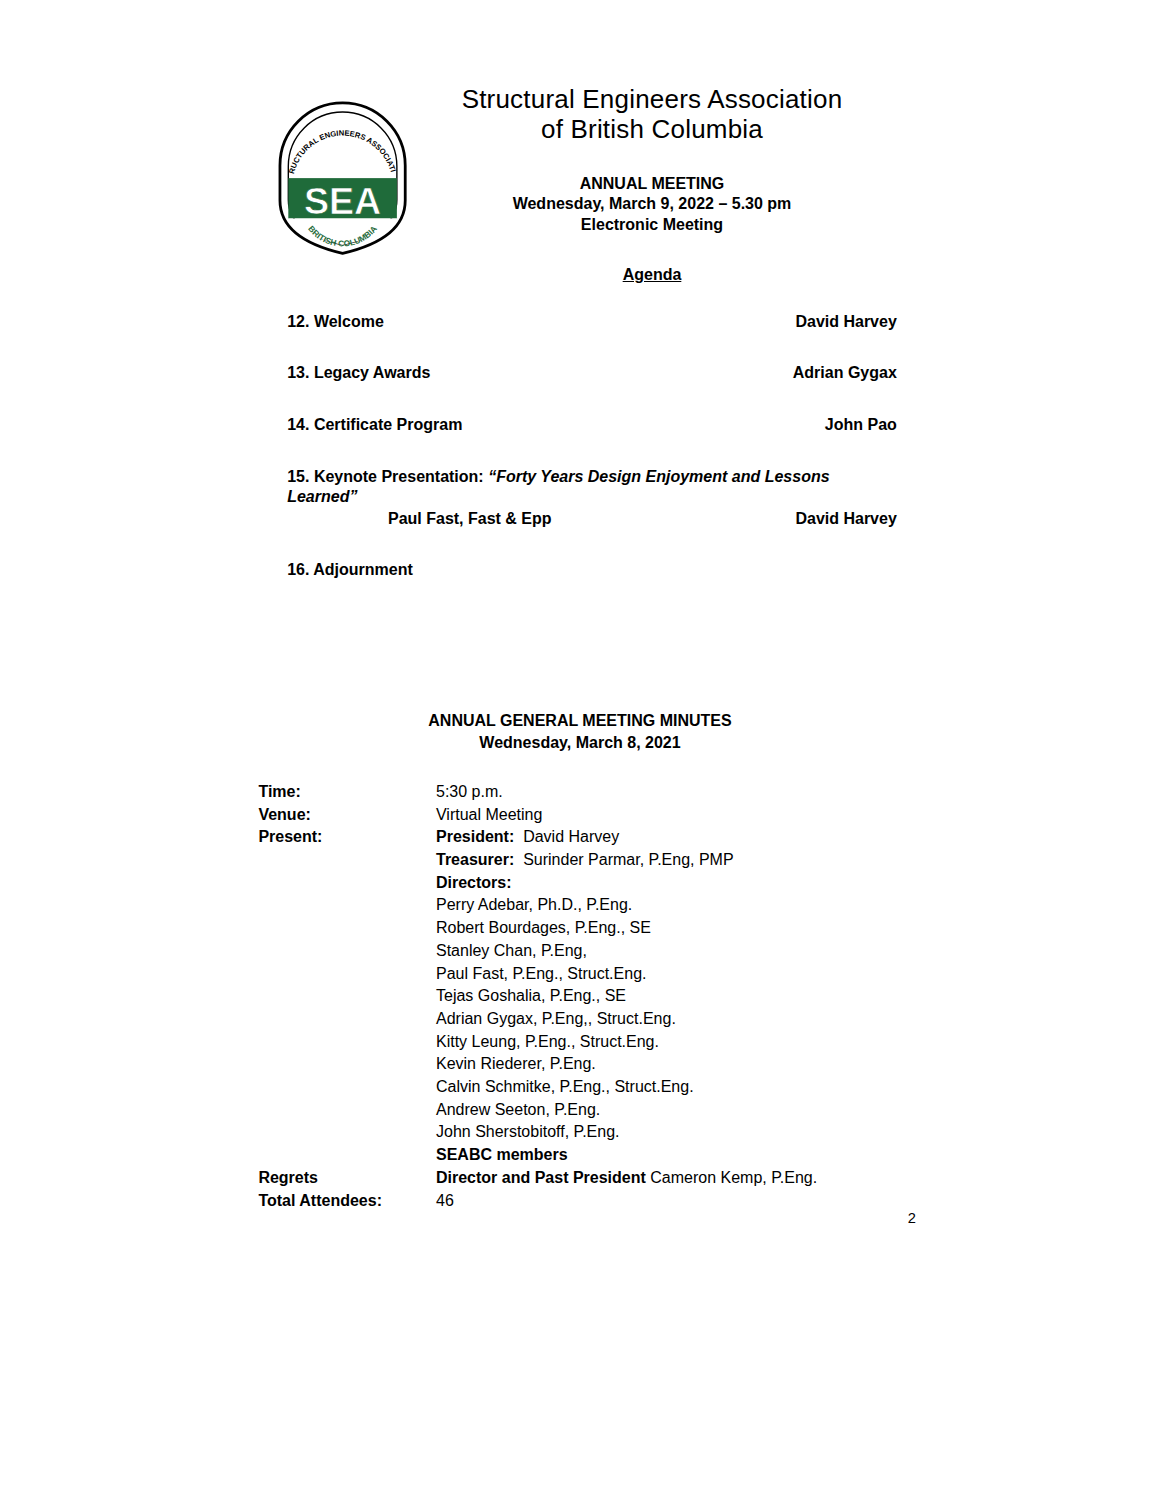SEA STRUCTURAL ENGINEERS ASSOCIATION BRITISH COLUMBIA
Structural Engineers Association
of British Columbia
ANNUAL MEETING
Wednesday, March 9, 2022 – 5.30 pm
Electronic Meeting
Agenda
12. Welcome
David Harvey
13. Legacy Awards
Adrian Gygax
14. Certificate Program
John Pao
15. Keynote Presentation: “Forty Years Design Enjoyment and Lessons Learned”
Paul Fast, Fast & Epp
David Harvey
16. Adjournment
ANNUAL GENERAL MEETING MINUTES
Wednesday, March 8, 2021
| Time: | 5:30 p.m. |
| Venue: | Virtual Meeting |
| Present: | President: David Harvey |
| | Treasurer: Surinder Parmar, P.Eng, PMP |
| | Directors: |
| | Perry Adebar, Ph.D., P.Eng. |
| | Robert Bourdages, P.Eng., SE |
| | Stanley Chan, P.Eng, |
| | Paul Fast, P.Eng., Struct.Eng. |
| | Tejas Goshalia, P.Eng., SE |
| | Adrian Gygax, P.Eng,, Struct.Eng. |
| | Kitty Leung, P.Eng., Struct.Eng. |
| | Kevin Riederer, P.Eng. |
| | Calvin Schmitke, P.Eng., Struct.Eng. |
| | Andrew Seeton, P.Eng. |
| | John Sherstobitoff, P.Eng. |
| | SEABC members |
| Regrets | Director and Past President Cameron Kemp, P.Eng. |
| Total Attendees: | 46 |
2